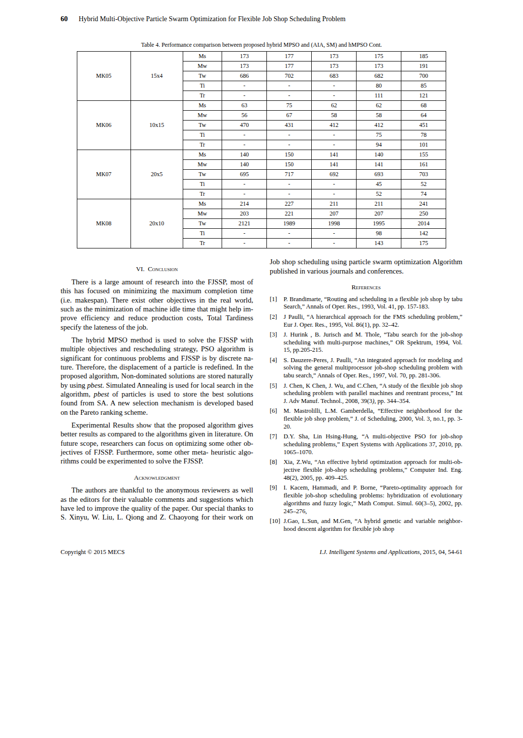60 Hybrid Multi-Objective Particle Swarm Optimization for Flexible Job Shop Scheduling Problem
Table 4. Performance comparison between proposed hybrid MPSO and (AIA, SM) and hMPSO Cont.
| MK05 | 15x4 | Ms | 173 | 177 | 173 | 175 | 185 |
| Mw | 173 | 177 | 173 | 173 | 191 |
| Tw | 686 | 702 | 683 | 682 | 700 |
| Ti | - | - | - | 80 | 85 |
| Tr | - | - | - | 111 | 121 |
| MK06 | 10x15 | Ms | 63 | 75 | 62 | 62 | 68 |
| Mw | 56 | 67 | 58 | 58 | 64 |
| Tw | 470 | 431 | 412 | 412 | 451 |
| Ti | - | - | - | 75 | 78 |
| Tr | - | - | - | 94 | 101 |
| MK07 | 20x5 | Ms | 140 | 150 | 141 | 140 | 155 |
| Mw | 140 | 150 | 141 | 141 | 161 |
| Tw | 695 | 717 | 692 | 693 | 703 |
| Ti | - | - | - | 45 | 52 |
| Tr | - | - | - | 52 | 74 |
| MK08 | 20x10 | Ms | 214 | 227 | 211 | 211 | 241 |
| Mw | 203 | 221 | 207 | 207 | 250 |
| Tw | 2121 | 1989 | 1998 | 1995 | 2014 |
| Ti | - | - | - | 98 | 142 |
| Tr | - | - | - | 143 | 175 |
VI. Conclusion
There is a large amount of research into the FJSSP, most of this has focused on minimizing the maximum completion time (i.e. makespan). There exist other objectives in the real world, such as the minimization of machine idle time that might help improve efficiency and reduce production costs, Total Tardiness specify the lateness of the job.
The hybrid MPSO method is used to solve the FJSSP with multiple objectives and rescheduling strategy, PSO algorithm is significant for continuous problems and FJSSP is by discrete nature. Therefore, the displacement of a particle is redefined. In the proposed algorithm, Non-dominated solutions are stored naturally by using pbest. Simulated Annealing is used for local search in the algorithm, pbest of particles is used to store the best solutions found from SA. A new selection mechanism is developed based on the Pareto ranking scheme.
Experimental Results show that the proposed algorithm gives better results as compared to the algorithms given in literature. On future scope, researchers can focus on optimizing some other objectives of FJSSP. Furthermore, some other meta- heuristic algorithms could be experimented to solve the FJSSP.
Acknowledgment
The authors are thankful to the anonymous reviewers as well as the editors for their valuable comments and suggestions which have led to improve the quality of the paper. Our special thanks to S. Xinyu, W. Liu, L. Qiong and Z. Chaoyong for their work on Job shop scheduling using particle swarm optimization Algorithm published in various journals and conferences.
References
P. Brandimarte, “Routing and scheduling in a flexible job shop by tabu Search,” Annals of Oper. Res., 1993, Vol. 41, pp. 157-183.
J Paulli, “A hierarchical approach for the FMS scheduling problem,” Eur J. Oper. Res., 1995, Vol. 86(1), pp. 32–42.
J. Hurink , B. Jurisch and M. Thole, “Tabu search for the job-shop scheduling with multi-purpose machines,” OR Spektrum, 1994, Vol. 15, pp.205-215.
S. Dauzere-Peres, J. Paulli, “An integrated approach for modeling and solving the general multiprocessor job-shop scheduling problem with tabu search,” Annals of Oper. Res., 1997, Vol. 70, pp. 281-306.
J. Chen, K Chen, J. Wu, and C.Chen, “A study of the flexible job shop scheduling problem with parallel machines and reentrant process,” Int J. Adv Manuf. Technol., 2008, 39(3), pp. 344–354.
M. Mastrolilli, L.M. Gamberdella, “Effective neighborhood for the flexible job shop problem,” J. of Scheduling, 2000, Vol. 3, no.1, pp. 3-20.
D.Y. Sha, Lin Hsing-Hung, “A multi-objective PSO for job-shop scheduling problems,” Expert Systems with Applications 37, 2010, pp. 1065–1070.
Xia, Z.Wu, “An effective hybrid optimization approach for multi-objective flexible job-shop scheduling problems,” Computer Ind. Eng. 48(2), 2005, pp. 409–425.
I. Kacem, Hammadi, and P. Borne, “Pareto-optimality approach for flexible job-shop scheduling problems: hybridization of evolutionary algorithms and fuzzy logic,” Math Comput. Simul. 60(3–5), 2002, pp. 245–276,
J.Gao, L.Sun, and M.Gen, “A hybrid genetic and variable neighborhood descent algorithm for flexible job shop
Copyright © 2015 MECS I.J. Intelligent Systems and Applications, 2015, 04, 54-61